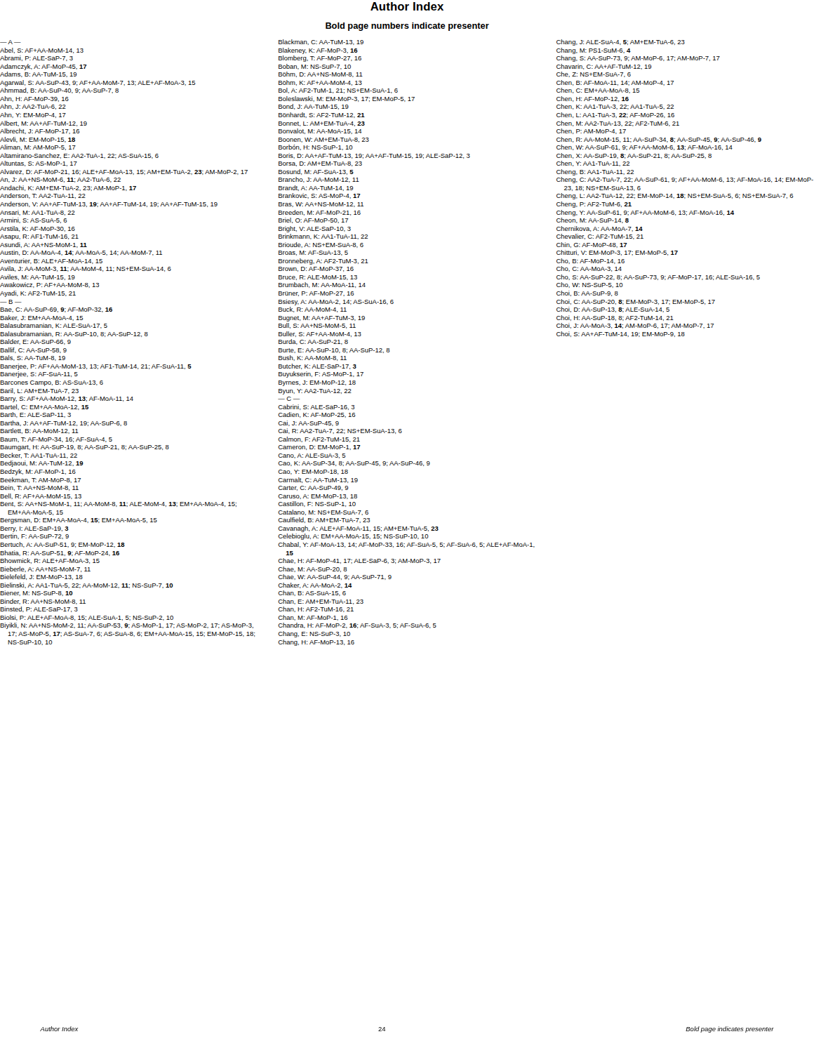Author Index
Bold page numbers indicate presenter
— A —
Abel, S: AF+AA-MoM-14, 13
Abrami, P: ALE-SaP-7, 3
Adamczyk, A: AF-MoP-45, 17
Adams, B: AA-TuM-15, 19
Agarwal, S: AA-SuP-43, 9; AF+AA-MoM-7, 13; ALE+AF-MoA-3, 15
Ahmmad, B: AA-SuP-40, 9; AA-SuP-7, 8
Ahn, H: AF-MoP-39, 16
Ahn, J: AA2-TuA-6, 22
Ahn, Y: EM-MoP-4, 17
Albert, M: AA+AF-TuM-12, 19
Albrecht, J: AF-MoP-17, 16
Alevli, M: EM-MoP-15, 18
Aliman, M: AM-MoP-5, 17
Altamirano-Sanchez, E: AA2-TuA-1, 22; AS-SuA-15, 6
Altuntas, S: AS-MoP-1, 17
Alvarez, D: AF-MoP-21, 16; ALE+AF-MoA-13, 15; AM+EM-TuA-2, 23; AM-MoP-2, 17
An, J: AA+NS-MoM-6, 11; AA2-TuA-6, 22
Andachi, K: AM+EM-TuA-2, 23; AM-MoP-1, 17
Anderson, T: AA2-TuA-11, 22
Anderson, V: AA+AF-TuM-13, 19; AA+AF-TuM-14, 19; AA+AF-TuM-15, 19
Ansari, M: AA1-TuA-8, 22
Armini, S: AS-SuA-5, 6
Arstila, K: AF-MoP-30, 16
Asapu, R: AF1-TuM-16, 21
Asundi, A: AA+NS-MoM-1, 11
Austin, D: AA-MoA-4, 14; AA-MoA-5, 14; AA-MoM-7, 11
Aventurier, B: ALE+AF-MoA-14, 15
Avila, J: AA-MoM-3, 11; AA-MoM-4, 11; NS+EM-SuA-14, 6
Aviles, M: AA-TuM-15, 19
Awakowicz, P: AF+AA-MoM-8, 13
Ayadi, K: AF2-TuM-15, 21
— B —
Bae, C: AA-SuP-69, 9; AF-MoP-32, 16
Baker, J: EM+AA-MoA-4, 15
Balasubramanian, K: ALE-SuA-17, 5
Balasubramanian, R: AA-SuP-10, 8; AA-SuP-12, 8
Balder, E: AA-SuP-66, 9
Ballif, C: AA-SuP-58, 9
Bals, S: AA-TuM-8, 19
Banerjee, P: AF+AA-MoM-13, 13; AF1-TuM-14, 21; AF-SuA-11, 5
Banerjee, S: AF-SuA-11, 5
Barcones Campo, B: AS-SuA-13, 6
Baril, L: AM+EM-TuA-7, 23
Barry, S: AF+AA-MoM-12, 13; AF-MoA-11, 14
Bartel, C: EM+AA-MoA-12, 15
Barth, E: ALE-SaP-11, 3
Bartha, J: AA+AF-TuM-12, 19; AA-SuP-6, 8
Bartlett, B: AA-MoM-12, 11
Baum, T: AF-MoP-34, 16; AF-SuA-4, 5
Baumgart, H: AA-SuP-19, 8; AA-SuP-21, 8; AA-SuP-25, 8
Becker, T: AA1-TuA-11, 22
Bedjaoui, M: AA-TuM-12, 19
Bedzyk, M: AF-MoP-1, 16
Beekman, T: AM-MoP-8, 17
Bein, T: AA+NS-MoM-8, 11
Bell, R: AF+AA-MoM-15, 13
Bent, S: AA+NS-MoM-1, 11; AA-MoM-8, 11; ALE-MoM-4, 13; EM+AA-MoA-4, 15; EM+AA-MoA-5, 15
Bergsman, D: EM+AA-MoA-4, 15; EM+AA-MoA-5, 15
Berry, I: ALE-SaP-19, 3
Bertin, F: AA-SuP-72, 9
Bertuch, A: AA-SuP-51, 9; EM-MoP-12, 18
Bhatia, R: AA-SuP-51, 9; AF-MoP-24, 16
Bhowmick, R: ALE+AF-MoA-3, 15
Bieberle, A: AA+NS-MoM-7, 11
Bielefeld, J: EM-MoP-13, 18
Bielinski, A: AA1-TuA-5, 22; AA-MoM-12, 11; NS-SuP-7, 10
Biener, M: NS-SuP-8, 10
Binder, R: AA+NS-MoM-8, 11
Binsted, P: ALE-SaP-17, 3
Biolsi, P: ALE+AF-MoA-8, 15; ALE-SuA-1, 5; NS-SuP-2, 10
Biyikli, N: AA+NS-MoM-2, 11; AA-SuP-53, 9; AS-MoP-1, 17; AS-MoP-2, 17; AS-MoP-3, 17; AS-MoP-5, 17; AS-SuA-7, 6; AS-SuA-8, 6; EM+AA-MoA-15, 15; EM-MoP-15, 18; NS-SuP-10, 10
Blackman, C: AA-TuM-13, 19
Blakeney, K: AF-MoP-3, 16
Blomberg, T: AF-MoP-27, 16
Boban, M: NS-SuP-7, 10
Böhm, D: AA+NS-MoM-8, 11
Böhm, K: AF+AA-MoM-4, 13
Bol, A: AF2-TuM-1, 21; NS+EM-SuA-1, 6
Boleslawski, M: EM-MoP-3, 17; EM-MoP-5, 17
Bond, J: AA-TuM-15, 19
Bönhardt, S: AF2-TuM-12, 21
Bonnet, L: AM+EM-TuA-4, 23
Bonvalot, M: AA-MoA-15, 14
Boonen, W: AM+EM-TuA-8, 23
Borbón, H: NS-SuP-1, 10
Boris, D: AA+AF-TuM-13, 19; AA+AF-TuM-15, 19; ALE-SaP-12, 3
Borsa, D: AM+EM-TuA-8, 23
Bosund, M: AF-SuA-13, 5
Brancho, J: AA-MoM-12, 11
Brandt, A: AA-TuM-14, 19
Brankovic, S: AS-MoP-4, 17
Bras, W: AA+NS-MoM-12, 11
Breeden, M: AF-MoP-21, 16
Briel, O: AF-MoP-50, 17
Bright, V: ALE-SaP-10, 3
Brinkmann, K: AA1-TuA-11, 22
Brioude, A: NS+EM-SuA-8, 6
Broas, M: AF-SuA-13, 5
Bronneberg, A: AF2-TuM-3, 21
Brown, D: AF-MoP-37, 16
Bruce, R: ALE-MoM-15, 13
Brumbach, M: AA-MoA-11, 14
Brüner, P: AF-MoP-27, 16
Bsiesy, A: AA-MoA-2, 14; AS-SuA-16, 6
Buck, R: AA-MoM-4, 11
Bugnet, M: AA+AF-TuM-3, 19
Bull, S: AA+NS-MoM-5, 11
Buller, S: AF+AA-MoM-4, 13
Burda, C: AA-SuP-21, 8
Burte, E: AA-SuP-10, 8; AA-SuP-12, 8
Bush, K: AA-MoM-8, 11
Butcher, K: ALE-SaP-17, 3
Buyukserin, F: AS-MoP-1, 17
Byrnes, J: EM-MoP-12, 18
Byun, Y: AA2-TuA-12, 22
— C —
Cabrini, S: ALE-SaP-16, 3
Cadien, K: AF-MoP-25, 16
Cai, J: AA-SuP-45, 9
Cai, R: AA2-TuA-7, 22; NS+EM-SuA-13, 6
Calmon, F: AF2-TuM-15, 21
Cameron, D: EM-MoP-1, 17
Cano, A: ALE-SuA-3, 5
Cao, K: AA-SuP-34, 8; AA-SuP-45, 9; AA-SuP-46, 9
Cao, Y: EM-MoP-18, 18
Carmalt, C: AA-TuM-13, 19
Carter, C: AA-SuP-49, 9
Caruso, A: EM-MoP-13, 18
Castillon, F: NS-SuP-1, 10
Catalano, M: NS+EM-SuA-7, 6
Caulfield, B: AM+EM-TuA-7, 23
Cavanagh, A: ALE+AF-MoA-11, 15; AM+EM-TuA-5, 23
Celebioglu, A: EM+AA-MoA-15, 15; NS-SuP-10, 10
Chabal, Y: AF-MoA-13, 14; AF-MoP-33, 16; AF-SuA-5, 5; AF-SuA-6, 5; ALE+AF-MoA-1, 15
Chae, H: AF-MoP-41, 17; ALE-SaP-6, 3; AM-MoP-3, 17
Chae, M: AA-SuP-20, 8
Chae, W: AA-SuP-44, 9; AA-SuP-71, 9
Chaker, A: AA-MoA-2, 14
Chan, B: AS-SuA-15, 6
Chan, E: AM+EM-TuA-11, 23
Chan, H: AF2-TuM-16, 21
Chan, M: AF-MoP-1, 16
Chandra, H: AF-MoP-2, 16; AF-SuA-3, 5; AF-SuA-6, 5
Chang, E: NS-SuP-3, 10
Chang, H: AF-MoP-13, 16
Chang, J: ALE-SuA-4, 5; AM+EM-TuA-6, 23
Chang, M: PS1-SuM-6, 4
Chang, S: AA-SuP-73, 9; AM-MoP-6, 17; AM-MoP-7, 17
Chavarin, C: AA+AF-TuM-12, 19
Che, Z: NS+EM-SuA-7, 6
Chen, B: AF-MoA-11, 14; AM-MoP-4, 17
Chen, C: EM+AA-MoA-8, 15
Chen, H: AF-MoP-12, 16
Chen, K: AA1-TuA-3, 22; AA1-TuA-5, 22
Chen, L: AA1-TuA-3, 22; AF-MoP-26, 16
Chen, M: AA2-TuA-13, 22; AF2-TuM-6, 21
Chen, P: AM-MoP-4, 17
Chen, R: AA-MoM-15, 11; AA-SuP-34, 8; AA-SuP-45, 9; AA-SuP-46, 9
Chen, W: AA-SuP-61, 9; AF+AA-MoM-6, 13; AF-MoA-16, 14
Chen, X: AA-SuP-19, 8; AA-SuP-21, 8; AA-SuP-25, 8
Chen, Y: AA1-TuA-11, 22
Cheng, B: AA1-TuA-11, 22
Cheng, C: AA2-TuA-7, 22; AA-SuP-61, 9; AF+AA-MoM-6, 13; AF-MoA-16, 14; EM-MoP-23, 18; NS+EM-SuA-13, 6
Cheng, L: AA2-TuA-12, 22; EM-MoP-14, 18; NS+EM-SuA-5, 6; NS+EM-SuA-7, 6
Cheng, P: AF2-TuM-6, 21
Cheng, Y: AA-SuP-61, 9; AF+AA-MoM-6, 13; AF-MoA-16, 14
Cheon, M: AA-SuP-14, 8
Chernikova, A: AA-MoA-7, 14
Chevalier, C: AF2-TuM-15, 21
Chin, G: AF-MoP-48, 17
Chitturi, V: EM-MoP-3, 17; EM-MoP-5, 17
Cho, B: AF-MoP-14, 16
Cho, C: AA-MoA-3, 14
Cho, S: AA-SuP-22, 8; AA-SuP-73, 9; AF-MoP-17, 16; ALE-SuA-16, 5
Cho, W: NS-SuP-5, 10
Choi, B: AA-SuP-9, 8
Choi, C: AA-SuP-20, 8; EM-MoP-3, 17; EM-MoP-5, 17
Choi, D: AA-SuP-13, 8; ALE-SuA-14, 5
Choi, H: AA-SuP-18, 8; AF2-TuM-14, 21
Choi, J: AA-MoA-3, 14; AM-MoP-6, 17; AM-MoP-7, 17
Choi, S: AA+AF-TuM-14, 19; EM-MoP-9, 18
Author Index 24 Bold page indicates presenter